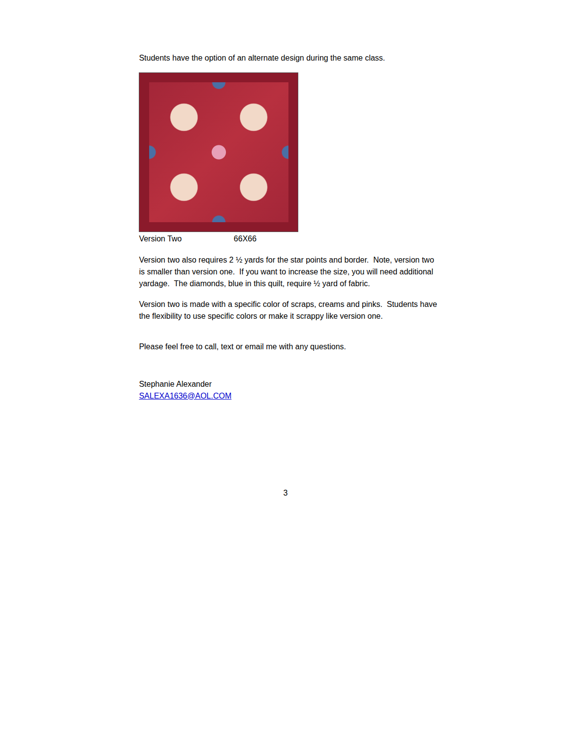Students have the option of an alternate design during the same class.
Version Two 66X66
Version two also requires 2 ½ yards for the star points and border. Note, version two is smaller than version one. If you want to increase the size, you will need additional yardage. The diamonds, blue in this quilt, require ½ yard of fabric.
Version two is made with a specific color of scraps, creams and pinks. Students have the flexibility to use specific colors or make it scrappy like version one.
Please feel free to call, text or email me with any questions.
Stephanie Alexander
SALEXA1636@AOL.COM
3